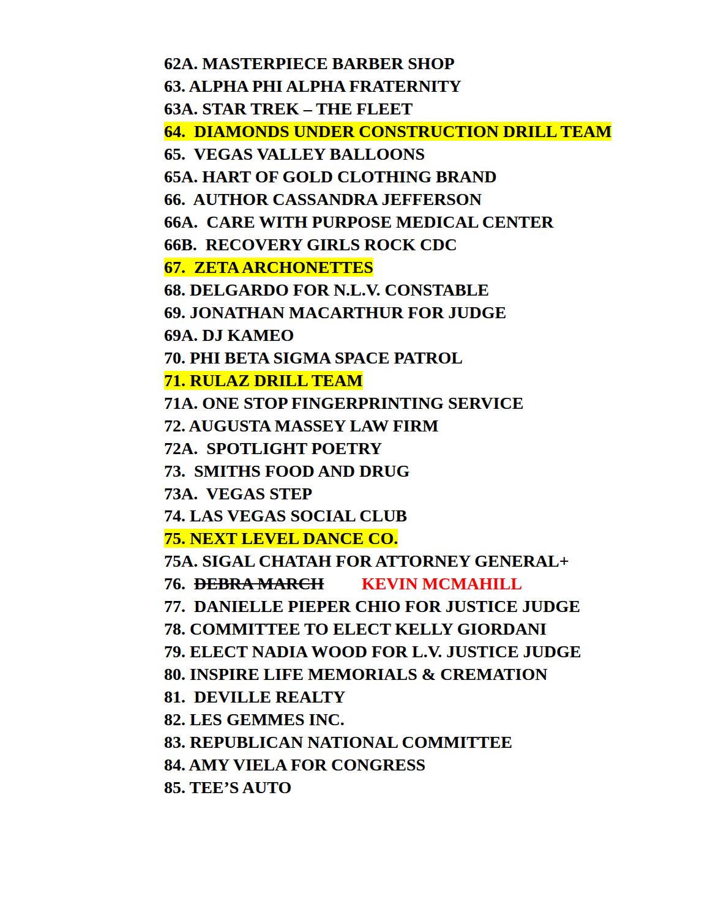62A. MASTERPIECE BARBER SHOP
63. ALPHA PHI ALPHA FRATERNITY
63A. STAR TREK – THE FLEET
64. DIAMONDS UNDER CONSTRUCTION DRILL TEAM
65. VEGAS VALLEY BALLOONS
65A. HART OF GOLD CLOTHING BRAND
66. AUTHOR CASSANDRA JEFFERSON
66A. CARE WITH PURPOSE MEDICAL CENTER
66B. RECOVERY GIRLS ROCK CDC
67. ZETA ARCHONETTES
68. DELGARDO FOR N.L.V. CONSTABLE
69. JONATHAN MACARTHUR FOR JUDGE
69A. DJ KAMEO
70. PHI BETA SIGMA SPACE PATROL
71. RULAZ DRILL TEAM
71A. ONE STOP FINGERPRINTING SERVICE
72. AUGUSTA MASSEY LAW FIRM
72A. SPOTLIGHT POETRY
73. SMITHS FOOD AND DRUG
73A. VEGAS STEP
74. LAS VEGAS SOCIAL CLUB
75. NEXT LEVEL DANCE CO.
75A. SIGAL CHATAH FOR ATTORNEY GENERAL+
76. DEBRA MARCH KEVIN MCMAHILL
77. DANIELLE PIEPER CHIO FOR JUSTICE JUDGE
78. COMMITTEE TO ELECT KELLY GIORDANI
79. ELECT NADIA WOOD FOR L.V. JUSTICE JUDGE
80. INSPIRE LIFE MEMORIALS & CREMATION
81. DEVILLE REALTY
82. LES GEMMES INC.
83. REPUBLICAN NATIONAL COMMITTEE
84. AMY VIELA FOR CONGRESS
85. TEE’S AUTO